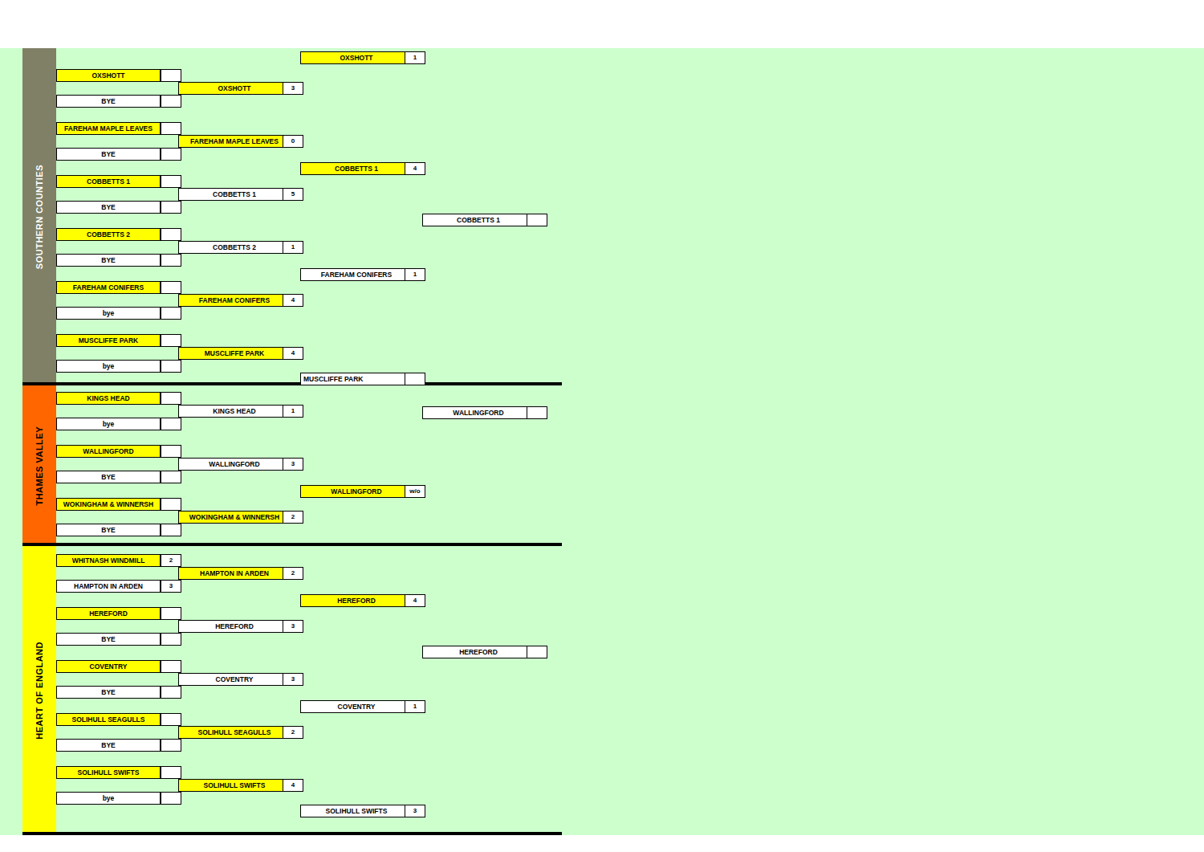SOUTHERN COUNTIES
THAMES VALLEY
HEART OF ENGLAND
OXSHOTT
1
OXSHOTT
OXSHOTT
3
BYE
FAREHAM MAPLE LEAVES
FAREHAM MAPLE LEAVES
0
BYE
COBBETTS 1
4
COBBETTS 1
COBBETTS 1
5
BYE
COBBETTS 1
COBBETTS 2
COBBETTS 2
1
BYE
FAREHAM CONIFERS
1
FAREHAM CONIFERS
FAREHAM CONIFERS
4
bye
MUSCLIFFE PARK
MUSCLIFFE PARK
4
bye
MUSCLIFFE PARK
KINGS HEAD
KINGS HEAD
1
bye
WALLINGFORD
WALLINGFORD
WALLINGFORD
3
BYE
WALLINGFORD
w/o
WOKINGHAM & WINNERSH
WOKINGHAM & WINNERSH
2
BYE
WHITNASH WINDMILL
2
HAMPTON IN ARDEN
2
HAMPTON IN ARDEN
3
HEREFORD
4
HEREFORD
HEREFORD
3
BYE
HEREFORD
COVENTRY
COVENTRY
3
BYE
COVENTRY
1
SOLIHULL SEAGULLS
SOLIHULL SEAGULLS
2
BYE
SOLIHULL SWIFTS
SOLIHULL SWIFTS
4
bye
SOLIHULL SWIFTS
3